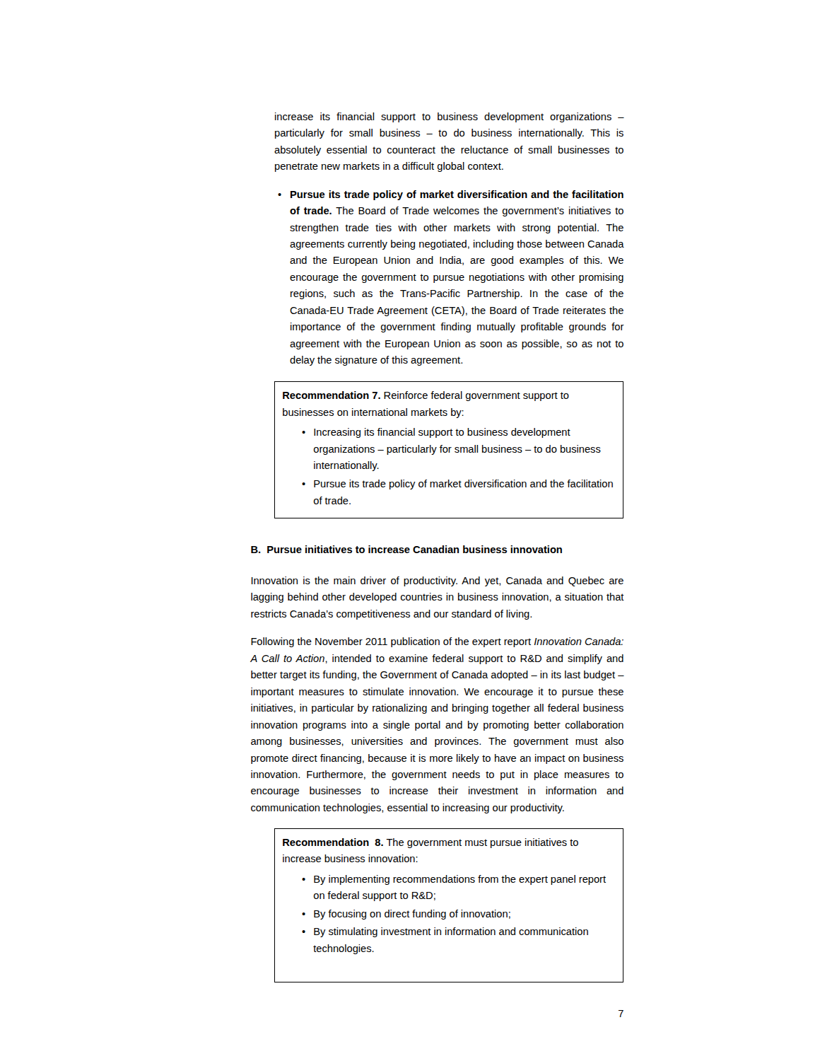increase its financial support to business development organizations – particularly for small business – to do business internationally. This is absolutely essential to counteract the reluctance of small businesses to penetrate new markets in a difficult global context.
Pursue its trade policy of market diversification and the facilitation of trade. The Board of Trade welcomes the government’s initiatives to strengthen trade ties with other markets with strong potential. The agreements currently being negotiated, including those between Canada and the European Union and India, are good examples of this. We encourage the government to pursue negotiations with other promising regions, such as the Trans-Pacific Partnership. In the case of the Canada-EU Trade Agreement (CETA), the Board of Trade reiterates the importance of the government finding mutually profitable grounds for agreement with the European Union as soon as possible, so as not to delay the signature of this agreement.
Recommendation 7. Reinforce federal government support to businesses on international markets by:
Increasing its financial support to business development organizations – particularly for small business – to do business internationally.
Pursue its trade policy of market diversification and the facilitation of trade.
B. Pursue initiatives to increase Canadian business innovation
Innovation is the main driver of productivity. And yet, Canada and Quebec are lagging behind other developed countries in business innovation, a situation that restricts Canada’s competitiveness and our standard of living.
Following the November 2011 publication of the expert report Innovation Canada: A Call to Action, intended to examine federal support to R&D and simplify and better target its funding, the Government of Canada adopted – in its last budget – important measures to stimulate innovation. We encourage it to pursue these initiatives, in particular by rationalizing and bringing together all federal business innovation programs into a single portal and by promoting better collaboration among businesses, universities and provinces. The government must also promote direct financing, because it is more likely to have an impact on business innovation. Furthermore, the government needs to put in place measures to encourage businesses to increase their investment in information and communication technologies, essential to increasing our productivity.
Recommendation 8. The government must pursue initiatives to increase business innovation:
By implementing recommendations from the expert panel report on federal support to R&D;
By focusing on direct funding of innovation;
By stimulating investment in information and communication technologies.
7